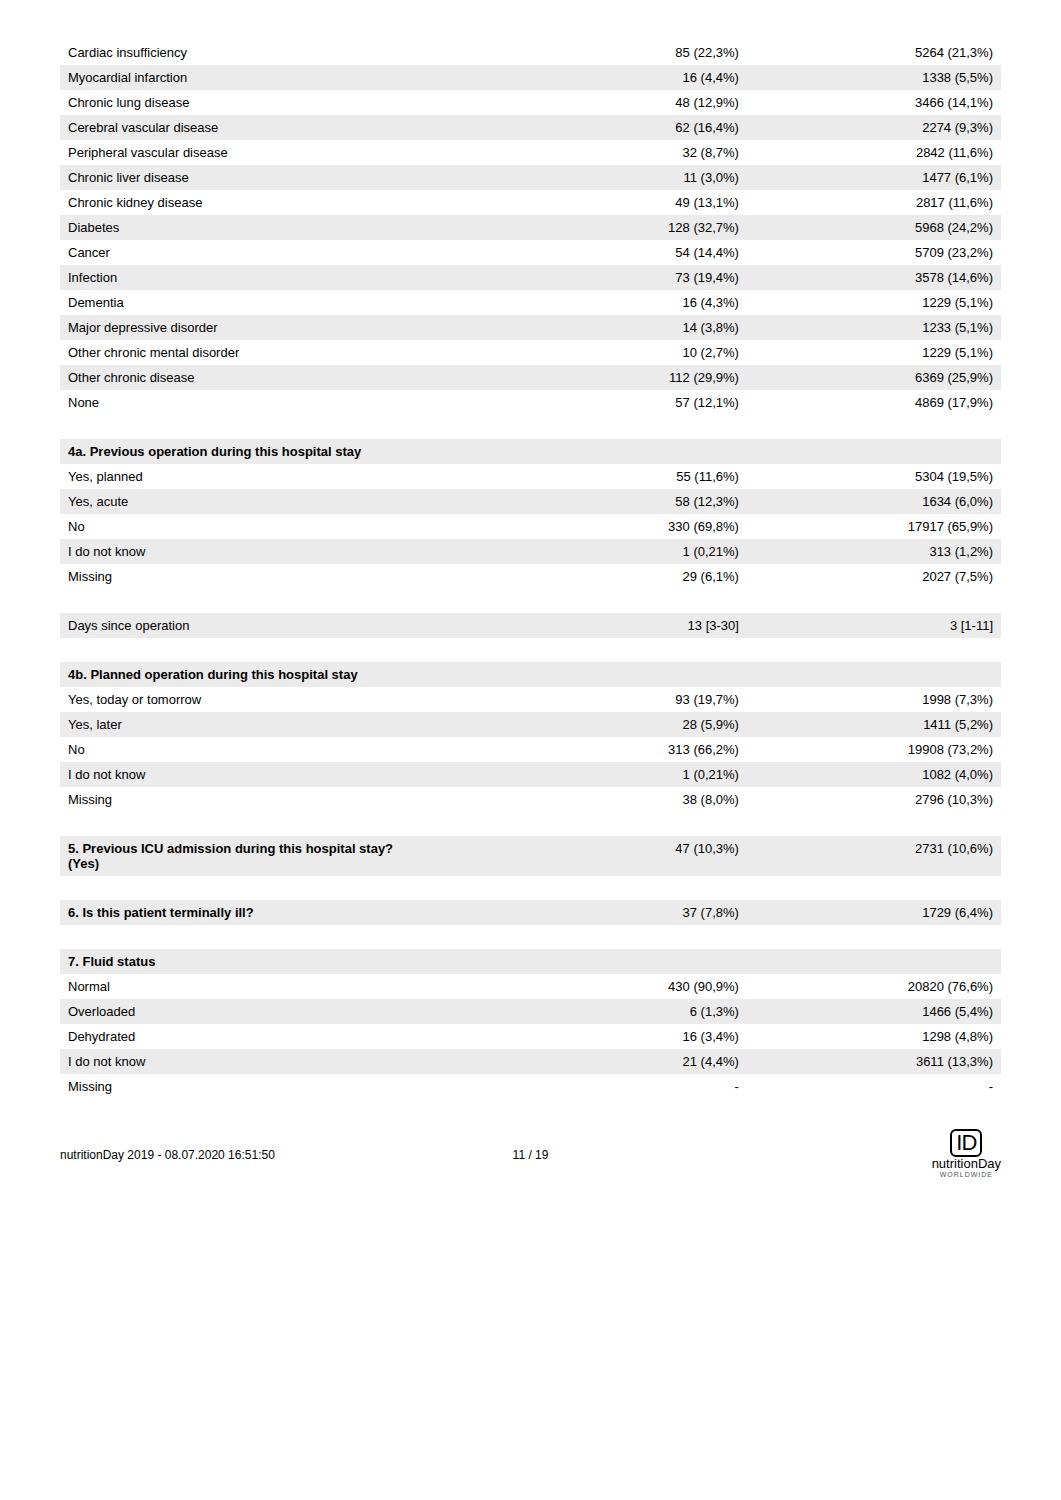| Cardiac insufficiency | 85 (22,3%) | 5264 (21,3%) |
| Myocardial infarction | 16 (4,4%) | 1338 (5,5%) |
| Chronic lung disease | 48 (12,9%) | 3466 (14,1%) |
| Cerebral vascular disease | 62 (16,4%) | 2274 (9,3%) |
| Peripheral vascular disease | 32 (8,7%) | 2842 (11,6%) |
| Chronic liver disease | 11 (3,0%) | 1477 (6,1%) |
| Chronic kidney disease | 49 (13,1%) | 2817 (11,6%) |
| Diabetes | 128 (32,7%) | 5968 (24,2%) |
| Cancer | 54 (14,4%) | 5709 (23,2%) |
| Infection | 73 (19,4%) | 3578 (14,6%) |
| Dementia | 16 (4,3%) | 1229 (5,1%) |
| Major depressive disorder | 14 (3,8%) | 1233 (5,1%) |
| Other chronic mental disorder | 10 (2,7%) | 1229 (5,1%) |
| Other chronic disease | 112 (29,9%) | 6369 (25,9%) |
| None | 57 (12,1%) | 4869 (17,9%) |
| 4a. Previous operation during this hospital stay |
| Yes, planned | 55 (11,6%) | 5304 (19,5%) |
| Yes, acute | 58 (12,3%) | 1634 (6,0%) |
| No | 330 (69,8%) | 17917 (65,9%) |
| I do not know | 1 (0,21%) | 313 (1,2%) |
| Missing | 29 (6,1%) | 2027 (7,5%) |
| Days since operation | 13 [3-30] | 3 [1-11] |
| 4b. Planned operation during this hospital stay |
| Yes, today or tomorrow | 93 (19,7%) | 1998 (7,3%) |
| Yes, later | 28 (5,9%) | 1411 (5,2%) |
| No | 313 (66,2%) | 19908 (73,2%) |
| I do not know | 1 (0,21%) | 1082 (4,0%) |
| Missing | 38 (8,0%) | 2796 (10,3%) |
| 5. Previous ICU admission during this hospital stay? (Yes) | 47 (10,3%) | 2731 (10,6%) |
| 6. Is this patient terminally ill? | 37 (7,8%) | 1729 (6,4%) |
| 7. Fluid status |
| Normal | 430 (90,9%) | 20820 (76,6%) |
| Overloaded | 6 (1,3%) | 1466 (5,4%) |
| Dehydrated | 16 (3,4%) | 1298 (4,8%) |
| I do not know | 21 (4,4%) | 3611 (13,3%) |
| Missing | - | - |
nutritionDay 2019 - 08.07.2020 16:51:50
11 / 19
ID
nutrition Day
WORLDWIDE